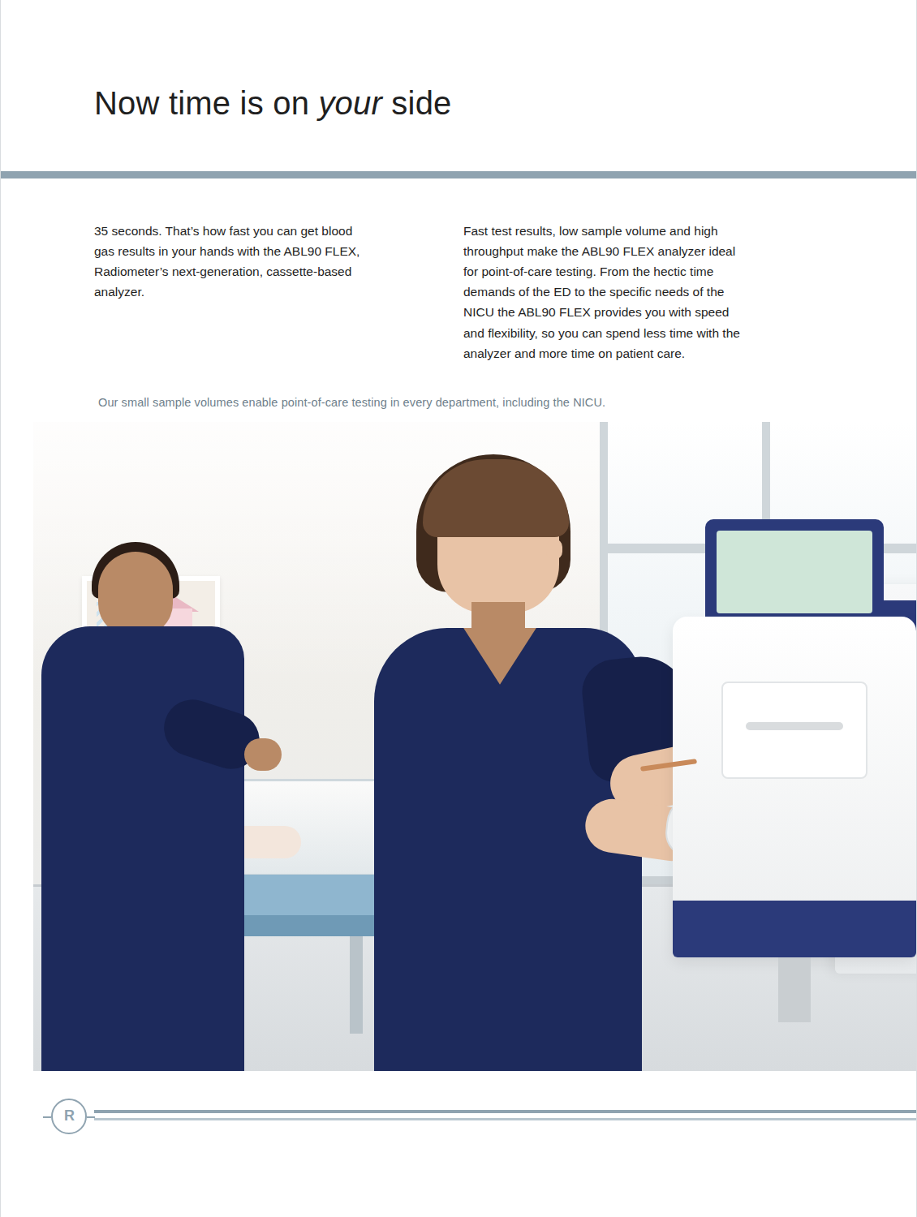Now time is on your side
35 seconds. That’s how fast you can get blood gas results in your hands with the ABL90 FLEX, Radiometer’s next-generation, cassette-based analyzer.
Fast test results, low sample volume and high throughput make the ABL90 FLEX analyzer ideal for point-of-care testing. From the hectic time demands of the ED to the specific needs of the NICU the ABL90 FLEX provides you with speed and flexibility, so you can spend less time with the analyzer and more time on patient care.
Our small sample volumes enable point-of-care testing in every department, including the NICU.
R